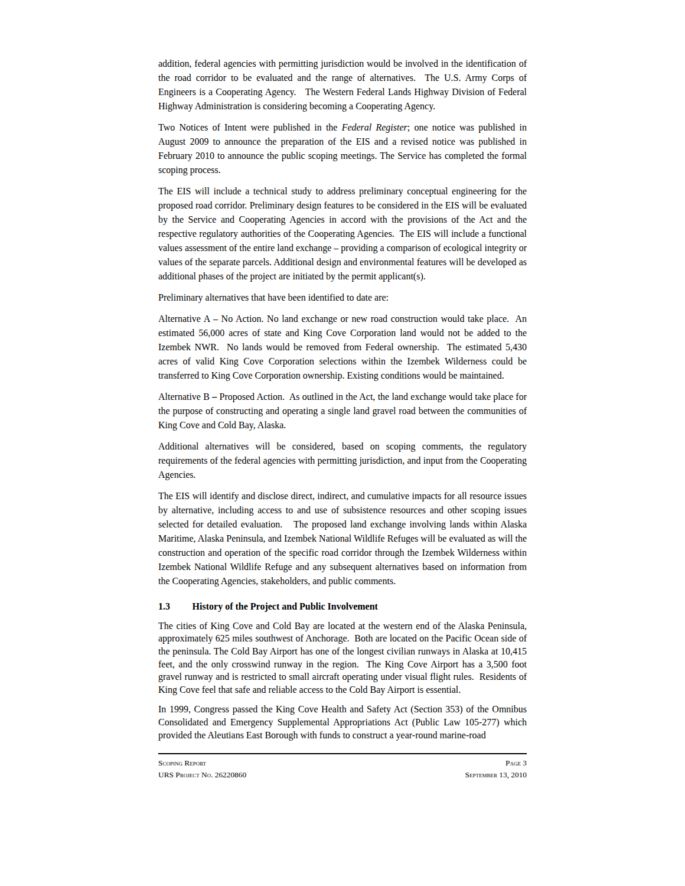addition, federal agencies with permitting jurisdiction would be involved in the identification of the road corridor to be evaluated and the range of alternatives. The U.S. Army Corps of Engineers is a Cooperating Agency. The Western Federal Lands Highway Division of Federal Highway Administration is considering becoming a Cooperating Agency.
Two Notices of Intent were published in the Federal Register; one notice was published in August 2009 to announce the preparation of the EIS and a revised notice was published in February 2010 to announce the public scoping meetings. The Service has completed the formal scoping process.
The EIS will include a technical study to address preliminary conceptual engineering for the proposed road corridor. Preliminary design features to be considered in the EIS will be evaluated by the Service and Cooperating Agencies in accord with the provisions of the Act and the respective regulatory authorities of the Cooperating Agencies. The EIS will include a functional values assessment of the entire land exchange – providing a comparison of ecological integrity or values of the separate parcels. Additional design and environmental features will be developed as additional phases of the project are initiated by the permit applicant(s).
Preliminary alternatives that have been identified to date are:
Alternative A – No Action. No land exchange or new road construction would take place. An estimated 56,000 acres of state and King Cove Corporation land would not be added to the Izembek NWR. No lands would be removed from Federal ownership. The estimated 5,430 acres of valid King Cove Corporation selections within the Izembek Wilderness could be transferred to King Cove Corporation ownership. Existing conditions would be maintained.
Alternative B – Proposed Action. As outlined in the Act, the land exchange would take place for the purpose of constructing and operating a single land gravel road between the communities of King Cove and Cold Bay, Alaska.
Additional alternatives will be considered, based on scoping comments, the regulatory requirements of the federal agencies with permitting jurisdiction, and input from the Cooperating Agencies.
The EIS will identify and disclose direct, indirect, and cumulative impacts for all resource issues by alternative, including access to and use of subsistence resources and other scoping issues selected for detailed evaluation. The proposed land exchange involving lands within Alaska Maritime, Alaska Peninsula, and Izembek National Wildlife Refuges will be evaluated as will the construction and operation of the specific road corridor through the Izembek Wilderness within Izembek National Wildlife Refuge and any subsequent alternatives based on information from the Cooperating Agencies, stakeholders, and public comments.
1.3 History of the Project and Public Involvement
The cities of King Cove and Cold Bay are located at the western end of the Alaska Peninsula, approximately 625 miles southwest of Anchorage. Both are located on the Pacific Ocean side of the peninsula. The Cold Bay Airport has one of the longest civilian runways in Alaska at 10,415 feet, and the only crosswind runway in the region. The King Cove Airport has a 3,500 foot gravel runway and is restricted to small aircraft operating under visual flight rules. Residents of King Cove feel that safe and reliable access to the Cold Bay Airport is essential.
In 1999, Congress passed the King Cove Health and Safety Act (Section 353) of the Omnibus Consolidated and Emergency Supplemental Appropriations Act (Public Law 105-277) which provided the Aleutians East Borough with funds to construct a year-round marine-road
Scoping Report URS Project No. 26220860
Page 3 September 13, 2010